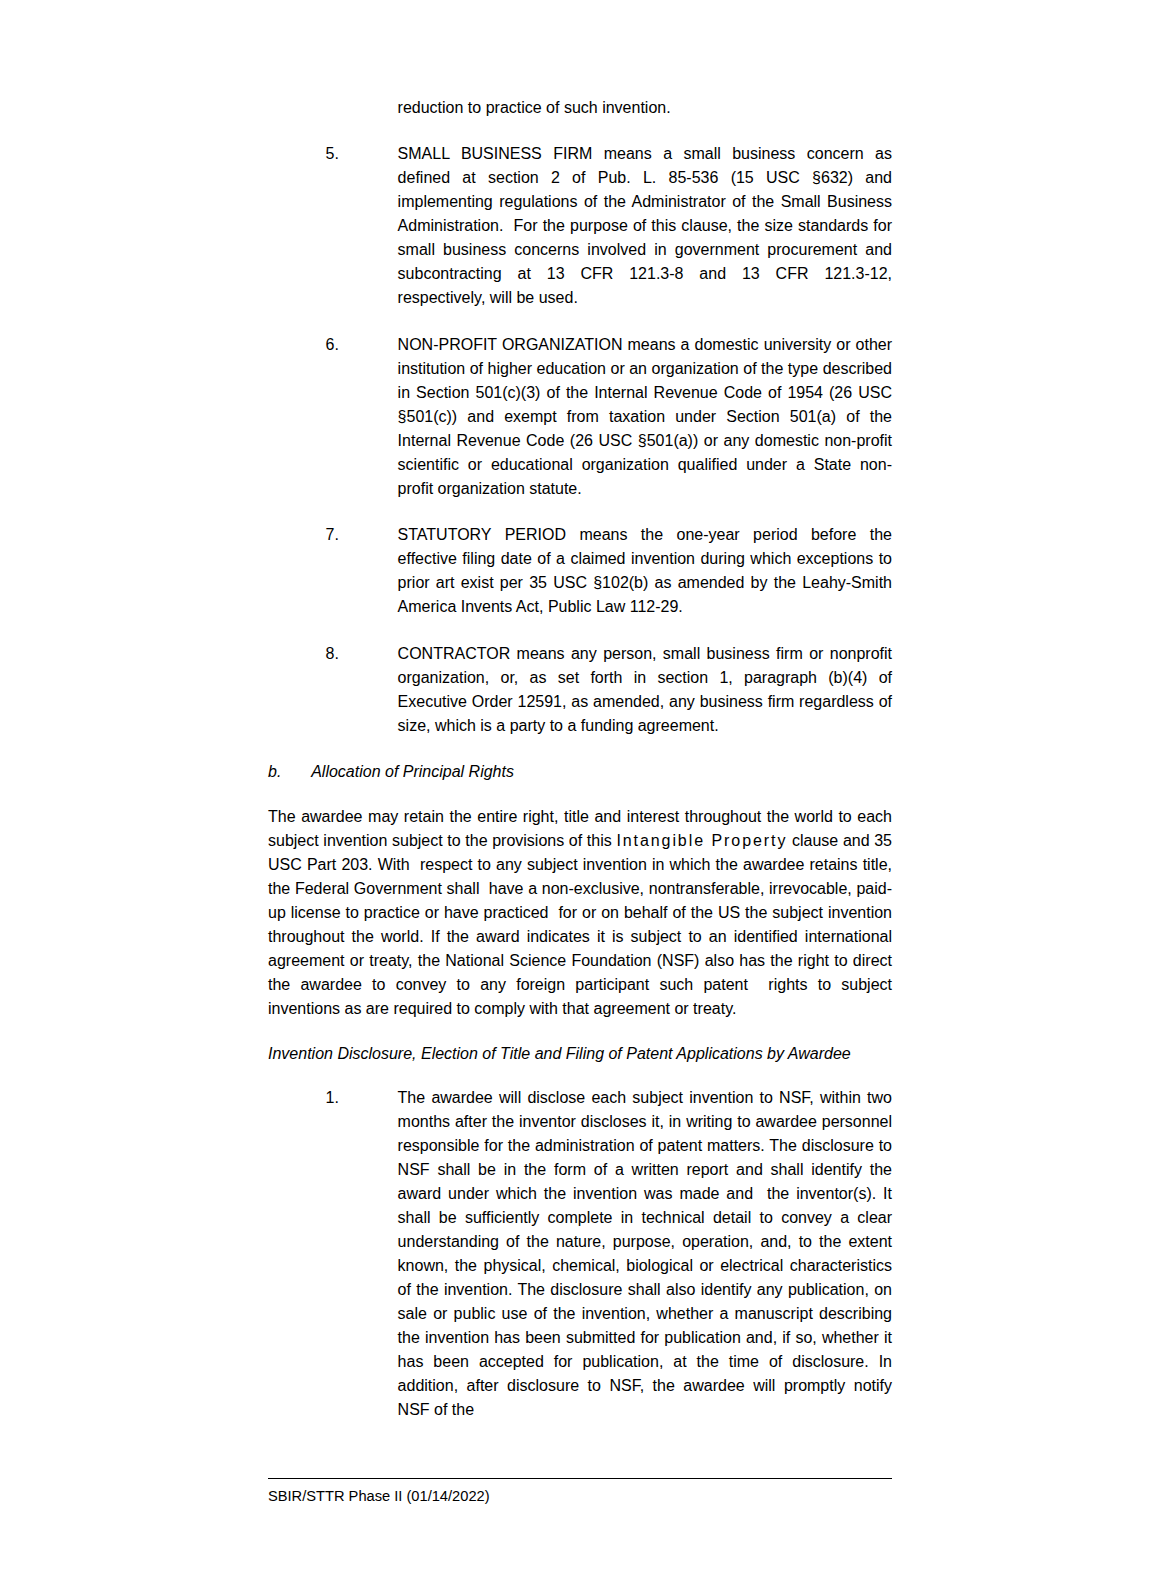reduction to practice of such invention.
5.
SMALL BUSINESS FIRM means a small business concern as defined at section 2 of Pub. L. 85-536 (15 USC §632) and implementing regulations of the Administrator of the Small Business Administration. For the purpose of this clause, the size standards for small business concerns involved in government procurement and subcontracting at 13 CFR 121.3-8 and 13 CFR 121.3-12, respectively, will be used.
6.
NON-PROFIT ORGANIZATION means a domestic university or other institution of higher education or an organization of the type described in Section 501(c)(3) of the Internal Revenue Code of 1954 (26 USC §501(c)) and exempt from taxation under Section 501(a) of the Internal Revenue Code (26 USC §501(a)) or any domestic non-profit scientific or educational organization qualified under a State non-profit organization statute.
7.
STATUTORY PERIOD means the one-year period before the effective filing date of a claimed invention during which exceptions to prior art exist per 35 USC §102(b) as amended by the Leahy-Smith America Invents Act, Public Law 112-29.
8.
CONTRACTOR means any person, small business firm or nonprofit organization, or, as set forth in section 1, paragraph (b)(4) of Executive Order 12591, as amended, any business firm regardless of size, which is a party to a funding agreement.
b. Allocation of Principal Rights
The awardee may retain the entire right, title and interest throughout the world to each subject invention subject to the provisions of this Intangible Property clause and 35 USC Part 203. With respect to any subject invention in which the awardee retains title, the Federal Government shall have a non-exclusive, nontransferable, irrevocable, paid-up license to practice or have practiced for or on behalf of the US the subject invention throughout the world. If the award indicates it is subject to an identified international agreement or treaty, the National Science Foundation (NSF) also has the right to direct the awardee to convey to any foreign participant such patent rights to subject inventions as are required to comply with that agreement or treaty.
Invention Disclosure, Election of Title and Filing of Patent Applications by Awardee
1.
The awardee will disclose each subject invention to NSF, within two months after the inventor discloses it, in writing to awardee personnel responsible for the administration of patent matters. The disclosure to NSF shall be in the form of a written report and shall identify the award under which the invention was made and the inventor(s). It shall be sufficiently complete in technical detail to convey a clear understanding of the nature, purpose, operation, and, to the extent known, the physical, chemical, biological or electrical characteristics of the invention. The disclosure shall also identify any publication, on sale or public use of the invention, whether a manuscript describing the invention has been submitted for publication and, if so, whether it has been accepted for publication, at the time of disclosure. In addition, after disclosure to NSF, the awardee will promptly notify NSF of the
SBIR/STTR Phase II (01/14/2022)